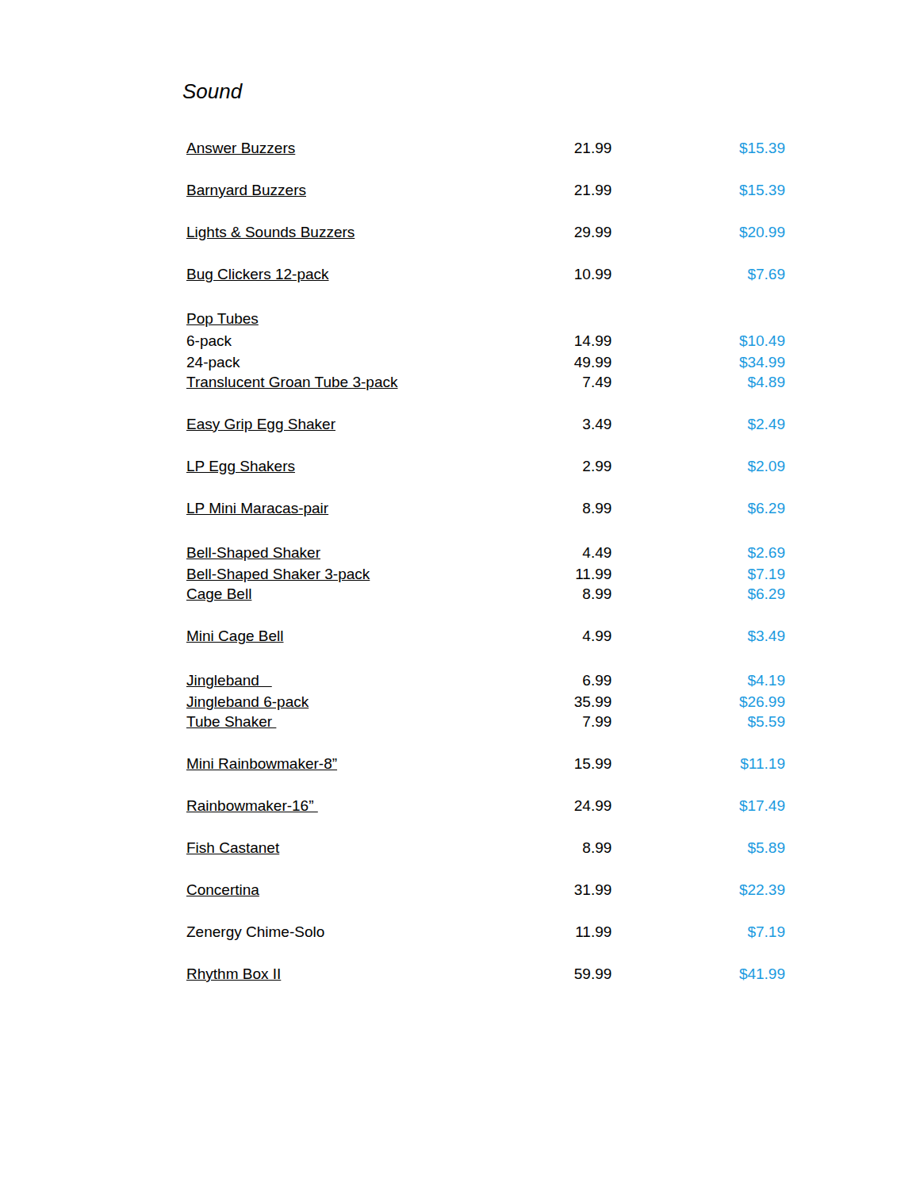Sound
| Answer Buzzers | 21.99 | $15.39 |
| Barnyard Buzzers | 21.99 | $15.39 |
| Lights & Sounds Buzzers | 29.99 | $20.99 |
| Bug Clickers 12-pack | 10.99 | $7.69 |
| Pop Tubes 6-pack 24-pack | 14.99 49.99 | $10.49 $34.99 |
| Translucent Groan Tube 3-pack | 7.49 | $4.89 |
| Easy Grip Egg Shaker | 3.49 | $2.49 |
| LP Egg Shakers | 2.99 | $2.09 |
| LP Mini Maracas-pair | 8.99 | $6.29 |
| Bell-Shaped Shaker Bell-Shaped Shaker 3-pack | 4.49 11.99 | $2.69 $7.19 |
| Cage Bell | 8.99 | $6.29 |
| Mini Cage Bell | 4.99 | $3.49 |
| Jingleband Jingleband 6-pack | 6.99 35.99 | $4.19 $26.99 |
| Tube Shaker | 7.99 | $5.59 |
| Mini Rainbowmaker-8” | 15.99 | $11.19 |
| Rainbowmaker-16” | 24.99 | $17.49 |
| Fish Castanet | 8.99 | $5.89 |
| Concertina | 31.99 | $22.39 |
| Zenergy Chime-Solo | 11.99 | $7.19 |
| Rhythm Box II | 59.99 | $41.99 |